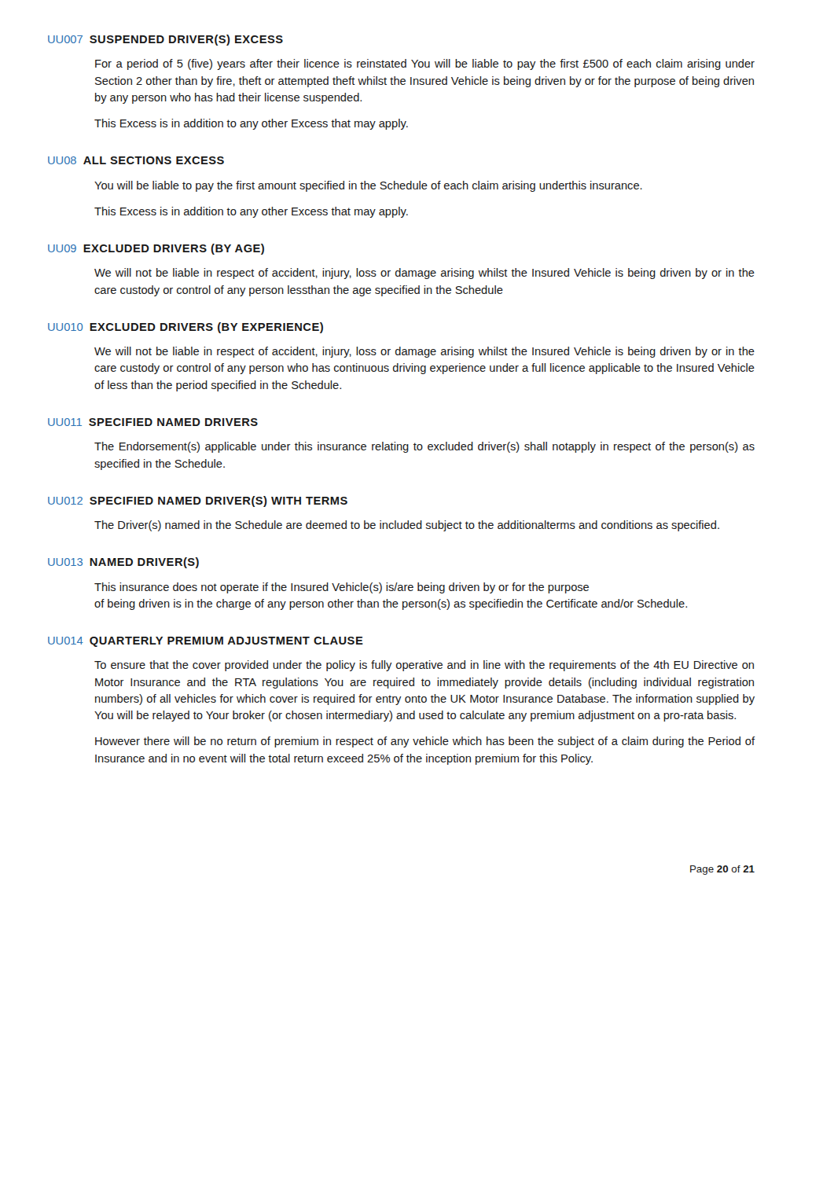UU007 SUSPENDED DRIVER(S) EXCESS
For a period of 5 (five) years after their licence is reinstated You will be liable to pay the first £500 of each claim arising under Section 2 other than by fire, theft or attempted theft whilst the Insured Vehicle is being driven by or for the purpose of being driven by any person who has had their license suspended.
This Excess is in addition to any other Excess that may apply.
UU08 ALL SECTIONS EXCESS
You will be liable to pay the first amount specified in the Schedule of each claim arising underthis insurance.
This Excess is in addition to any other Excess that may apply.
UU09 EXCLUDED DRIVERS (BY AGE)
We will not be liable in respect of accident, injury, loss or damage arising whilst the Insured Vehicle is being driven by or in the care custody or control of any person lessthan the age specified in the Schedule
UU010 EXCLUDED DRIVERS (BY EXPERIENCE)
We will not be liable in respect of accident, injury, loss or damage arising whilst the Insured Vehicle is being driven by or in the care custody or control of any person who has continuous driving experience under a full licence applicable to the Insured Vehicle of less than the period specified in the Schedule.
UU011 SPECIFIED NAMED DRIVERS
The Endorsement(s) applicable under this insurance relating to excluded driver(s) shall notapply in respect of the person(s) as specified in the Schedule.
UU012 SPECIFIED NAMED DRIVER(S) WITH TERMS
The Driver(s) named in the Schedule are deemed to be included subject to the additionalterms and conditions as specified.
UU013 NAMED DRIVER(S)
This insurance does not operate if the Insured Vehicle(s) is/are being driven by or for the purpose
of being driven is in the charge of any person other than the person(s) as specifiedin the Certificate and/or Schedule.
UU014 QUARTERLY PREMIUM ADJUSTMENT CLAUSE
To ensure that the cover provided under the policy is fully operative and in line with the requirements of the 4th EU Directive on Motor Insurance and the RTA regulations You are required to immediately provide details (including individual registration numbers) of all vehicles for which cover is required for entry onto the UK Motor Insurance Database. The information supplied by You will be relayed to Your broker (or chosen intermediary) and used to calculate any premium adjustment on a pro-rata basis.
However there will be no return of premium in respect of any vehicle which has been the subject of a claim during the Period of Insurance and in no event will the total return exceed 25% of the inception premium for this Policy.
Page 20 of 21